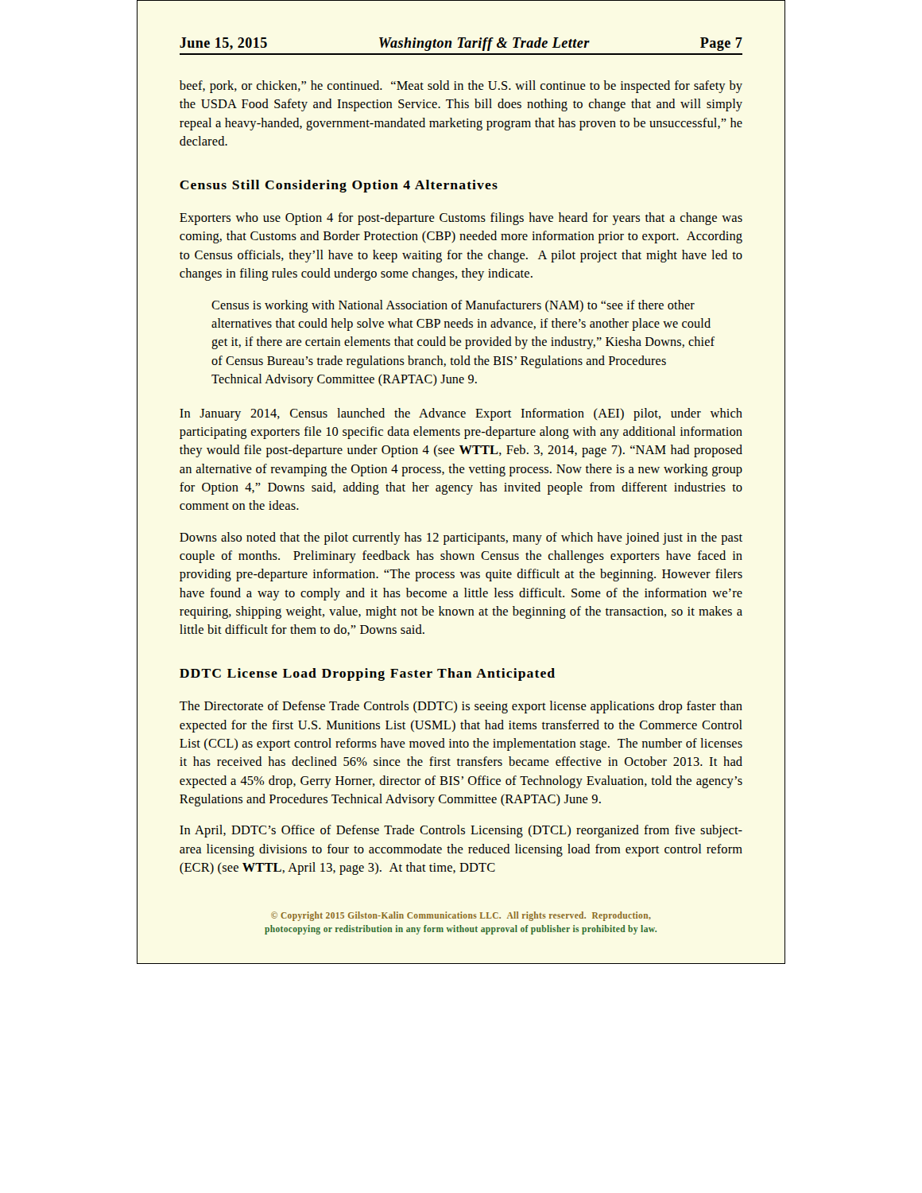June 15, 2015 Washington Tariff & Trade Letter Page 7
beef, pork, or chicken,” he continued. “Meat sold in the U.S. will continue to be inspected for safety by the USDA Food Safety and Inspection Service. This bill does nothing to change that and will simply repeal a heavy-handed, government-mandated marketing program that has proven to be unsuccessful,” he declared.
Census Still Considering Option 4 Alternatives
Exporters who use Option 4 for post-departure Customs filings have heard for years that a change was coming, that Customs and Border Protection (CBP) needed more information prior to export. According to Census officials, they’ll have to keep waiting for the change. A pilot project that might have led to changes in filing rules could undergo some changes, they indicate.
Census is working with National Association of Manufacturers (NAM) to “see if there other alternatives that could help solve what CBP needs in advance, if there’s another place we could get it, if there are certain elements that could be provided by the industry,” Kiesha Downs, chief of Census Bureau’s trade regulations branch, told the BIS’ Regulations and Procedures Technical Advisory Committee (RAPTAC) June 9.
In January 2014, Census launched the Advance Export Information (AEI) pilot, under which participating exporters file 10 specific data elements pre-departure along with any additional information they would file post-departure under Option 4 (see WTTL, Feb. 3, 2014, page 7). “NAM had proposed an alternative of revamping the Option 4 process, the vetting process. Now there is a new working group for Option 4,” Downs said, adding that her agency has invited people from different industries to comment on the ideas.
Downs also noted that the pilot currently has 12 participants, many of which have joined just in the past couple of months. Preliminary feedback has shown Census the challenges exporters have faced in providing pre-departure information. “The process was quite difficult at the beginning. However filers have found a way to comply and it has become a little less difficult. Some of the information we’re requiring, shipping weight, value, might not be known at the beginning of the transaction, so it makes a little bit difficult for them to do,” Downs said.
DDTC License Load Dropping Faster Than Anticipated
The Directorate of Defense Trade Controls (DDTC) is seeing export license applications drop faster than expected for the first U.S. Munitions List (USML) that had items transferred to the Commerce Control List (CCL) as export control reforms have moved into the implementation stage. The number of licenses it has received has declined 56% since the first transfers became effective in October 2013. It had expected a 45% drop, Gerry Horner, director of BIS’ Office of Technology Evaluation, told the agency’s Regulations and Procedures Technical Advisory Committee (RAPTAC) June 9.
In April, DDTC’s Office of Defense Trade Controls Licensing (DTCL) reorganized from five subject-area licensing divisions to four to accommodate the reduced licensing load from export control reform (ECR) (see WTTL, April 13, page 3). At that time, DDTC
© Copyright 2015 Gilston-Kalin Communications LLC. All rights reserved. Reproduction,
photocopying or redistribution in any form without approval of publisher is prohibited by law.